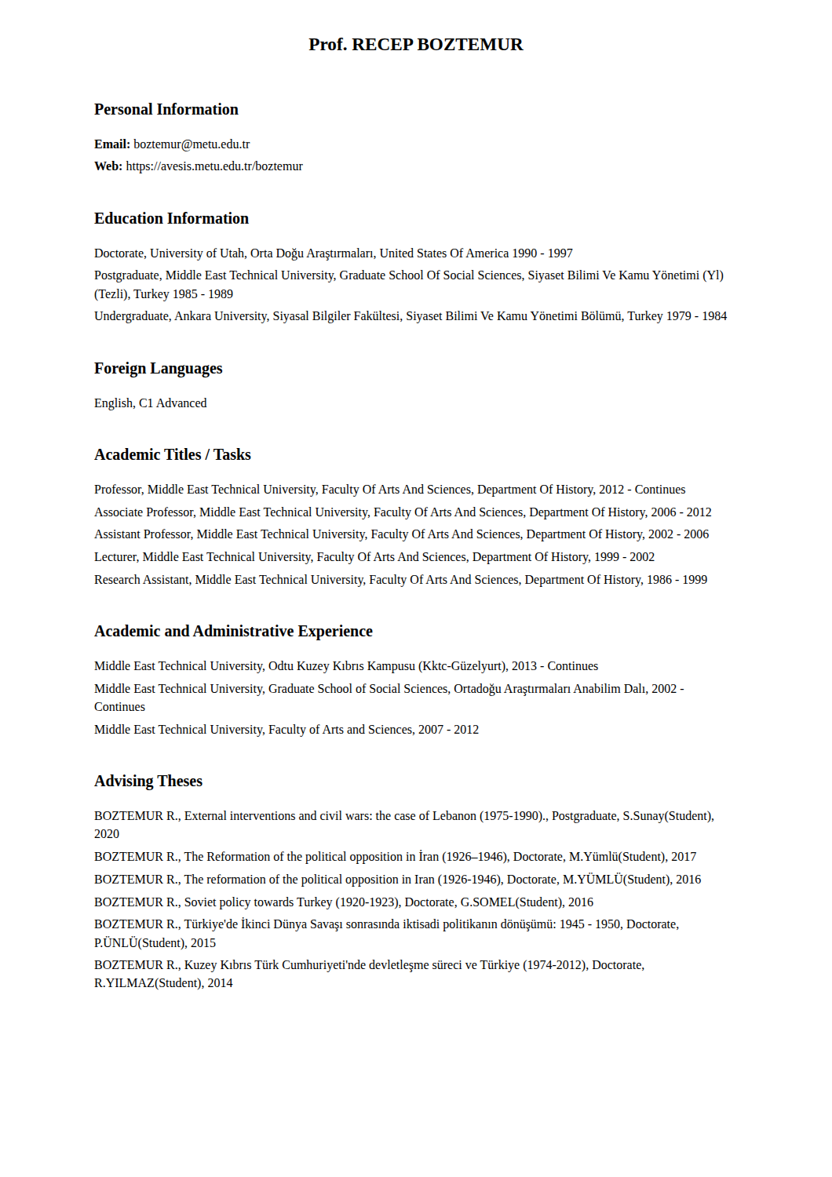Prof. RECEP BOZTEMUR
Personal Information
Email: boztemur@metu.edu.tr
Web: https://avesis.metu.edu.tr/boztemur
Education Information
Doctorate, University of Utah, Orta Doğu Araştırmaları, United States Of America 1990 - 1997
Postgraduate, Middle East Technical University, Graduate School Of Social Sciences, Siyaset Bilimi Ve Kamu Yönetimi (Yl) (Tezli), Turkey 1985 - 1989
Undergraduate, Ankara University, Siyasal Bilgiler Fakültesi, Siyaset Bilimi Ve Kamu Yönetimi Bölümü, Turkey 1979 - 1984
Foreign Languages
English, C1 Advanced
Academic Titles / Tasks
Professor, Middle East Technical University, Faculty Of Arts And Sciences, Department Of History, 2012 - Continues
Associate Professor, Middle East Technical University, Faculty Of Arts And Sciences, Department Of History, 2006 - 2012
Assistant Professor, Middle East Technical University, Faculty Of Arts And Sciences, Department Of History, 2002 - 2006
Lecturer, Middle East Technical University, Faculty Of Arts And Sciences, Department Of History, 1999 - 2002
Research Assistant, Middle East Technical University, Faculty Of Arts And Sciences, Department Of History, 1986 - 1999
Academic and Administrative Experience
Middle East Technical University, Odtu Kuzey Kıbrıs Kampusu (Kktc-Güzelyurt), 2013 - Continues
Middle East Technical University, Graduate School of Social Sciences, Ortadoğu Araştırmaları Anabilim Dalı, 2002 - Continues
Middle East Technical University, Faculty of Arts and Sciences, 2007 - 2012
Advising Theses
BOZTEMUR R., External interventions and civil wars: the case of Lebanon (1975-1990)., Postgraduate, S.Sunay(Student), 2020
BOZTEMUR R., The Reformation of the political opposition in İran (1926–1946), Doctorate, M.Yümlü(Student), 2017
BOZTEMUR R., The reformation of the political opposition in Iran (1926-1946), Doctorate, M.YÜMLÜ(Student), 2016
BOZTEMUR R., Soviet policy towards Turkey (1920-1923), Doctorate, G.SOMEL(Student), 2016
BOZTEMUR R., Türkiye'de İkinci Dünya Savaşı sonrasında iktisadi politikanın dönüşümü: 1945 - 1950, Doctorate, P.ÜNLÜ(Student), 2015
BOZTEMUR R., Kuzey Kıbrıs Türk Cumhuriyeti'nde devletleşme süreci ve Türkiye (1974-2012), Doctorate, R.YILMAZ(Student), 2014